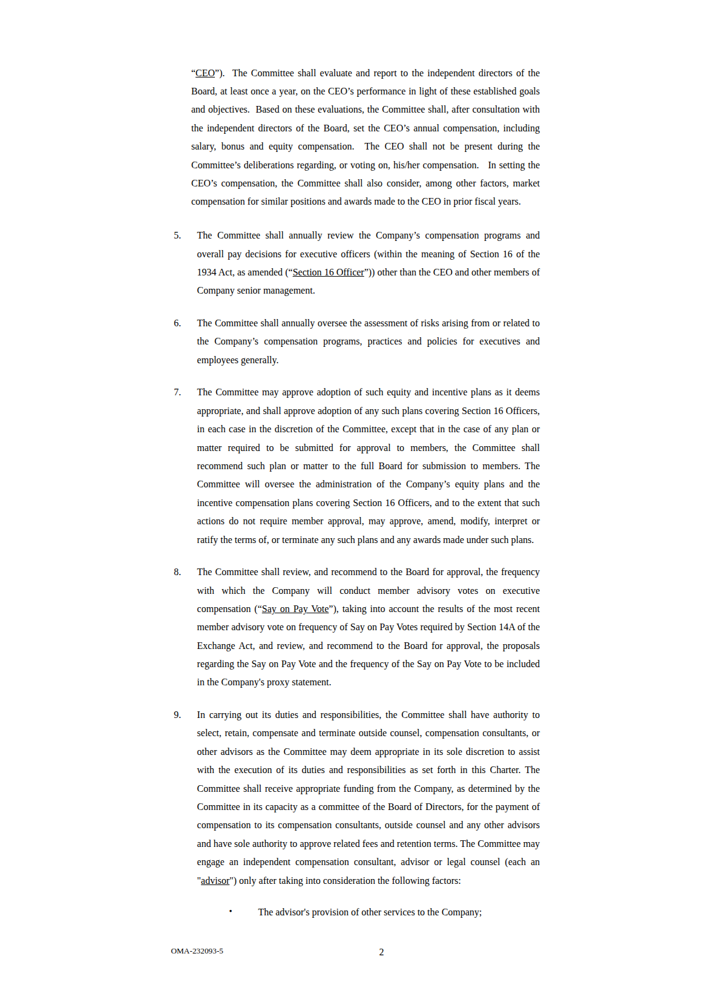“CEO”). The Committee shall evaluate and report to the independent directors of the Board, at least once a year, on the CEO’s performance in light of these established goals and objectives. Based on these evaluations, the Committee shall, after consultation with the independent directors of the Board, set the CEO’s annual compensation, including salary, bonus and equity compensation. The CEO shall not be present during the Committee’s deliberations regarding, or voting on, his/her compensation. In setting the CEO’s compensation, the Committee shall also consider, among other factors, market compensation for similar positions and awards made to the CEO in prior fiscal years.
The Committee shall annually review the Company’s compensation programs and overall pay decisions for executive officers (within the meaning of Section 16 of the 1934 Act, as amended (“Section 16 Officer”)) other than the CEO and other members of Company senior management.
The Committee shall annually oversee the assessment of risks arising from or related to the Company’s compensation programs, practices and policies for executives and employees generally.
The Committee may approve adoption of such equity and incentive plans as it deems appropriate, and shall approve adoption of any such plans covering Section 16 Officers, in each case in the discretion of the Committee, except that in the case of any plan or matter required to be submitted for approval to members, the Committee shall recommend such plan or matter to the full Board for submission to members. The Committee will oversee the administration of the Company’s equity plans and the incentive compensation plans covering Section 16 Officers, and to the extent that such actions do not require member approval, may approve, amend, modify, interpret or ratify the terms of, or terminate any such plans and any awards made under such plans.
The Committee shall review, and recommend to the Board for approval, the frequency with which the Company will conduct member advisory votes on executive compensation (“Say on Pay Vote”), taking into account the results of the most recent member advisory vote on frequency of Say on Pay Votes required by Section 14A of the Exchange Act, and review, and recommend to the Board for approval, the proposals regarding the Say on Pay Vote and the frequency of the Say on Pay Vote to be included in the Company's proxy statement.
In carrying out its duties and responsibilities, the Committee shall have authority to select, retain, compensate and terminate outside counsel, compensation consultants, or other advisors as the Committee may deem appropriate in its sole discretion to assist with the execution of its duties and responsibilities as set forth in this Charter. The Committee shall receive appropriate funding from the Company, as determined by the Committee in its capacity as a committee of the Board of Directors, for the payment of compensation to its compensation consultants, outside counsel and any other advisors and have sole authority to approve related fees and retention terms. The Committee may engage an independent compensation consultant, advisor or legal counsel (each an "advisor") only after taking into consideration the following factors:
The advisor's provision of other services to the Company;
OMA-232093-5
2